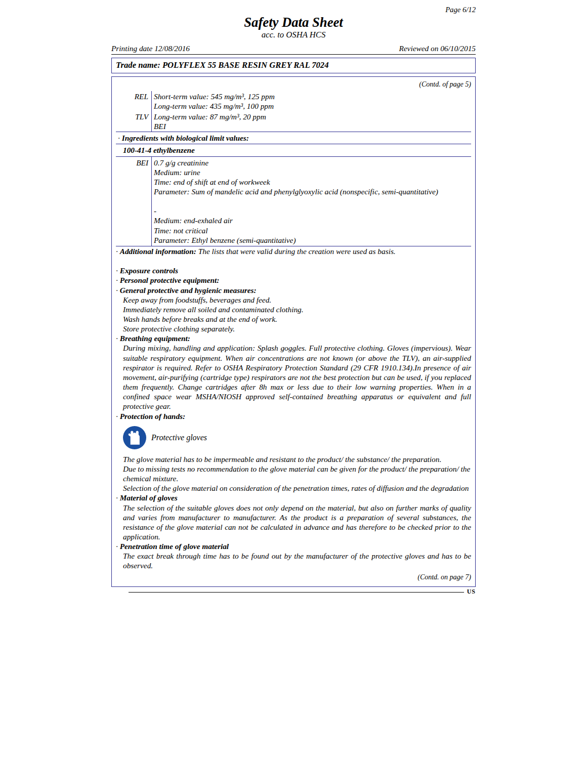Page 6/12
Safety Data Sheet
acc. to OSHA HCS
Printing date 12/08/2016 Reviewed on 06/10/2015
Trade name: POLYFLEX 55 BASE RESIN GREY RAL 7024
(Contd. of page 5)
| REL | Short-term value: 545 mg/m³, 125 ppm Long-term value: 435 mg/m³, 100 ppm |
| TLV | Long-term value: 87 mg/m³, 20 ppm BEI |
· Ingredients with biological limit values:
100-41-4 ethylbenzene
| BEI | 0.7 g/g creatinine Medium: urine Time: end of shift at end of workweek Parameter: Sum of mandelic acid and phenylglyoxylic acid (nonspecific, semi-quantitative) - Medium: end-exhaled air Time: not critical Parameter: Ethyl benzene (semi-quantitative) |
· Additional information: The lists that were valid during the creation were used as basis.
· Exposure controls
· Personal protective equipment:
· General protective and hygienic measures:
Keep away from foodstuffs, beverages and feed.
Immediately remove all soiled and contaminated clothing.
Wash hands before breaks and at the end of work.
Store protective clothing separately.
· Breathing equipment:
During mixing, handling and application: Splash goggles. Full protective clothing. Gloves (impervious). Wear suitable respiratory equipment. When air concentrations are not known (or above the TLV), an air-supplied respirator is required. Refer to OSHA Respiratory Protection Standard (29 CFR 1910.134).In presence of air movement, air-purifying (cartridge type) respirators are not the best protection but can be used, if you replaced them frequently. Change cartridges after 8h max or less due to their low warning properties. When in a confined space wear MSHA/NIOSH approved self-contained breathing apparatus or equivalent and full protective gear.
· Protection of hands:
Protective gloves
The glove material has to be impermeable and resistant to the product/ the substance/ the preparation.
Due to missing tests no recommendation to the glove material can be given for the product/ the preparation/ the chemical mixture.
Selection of the glove material on consideration of the penetration times, rates of diffusion and the degradation
· Material of gloves
The selection of the suitable gloves does not only depend on the material, but also on further marks of quality and varies from manufacturer to manufacturer. As the product is a preparation of several substances, the resistance of the glove material can not be calculated in advance and has therefore to be checked prior to the application.
· Penetration time of glove material
The exact break through time has to be found out by the manufacturer of the protective gloves and has to be observed.
(Contd. on page 7)
US